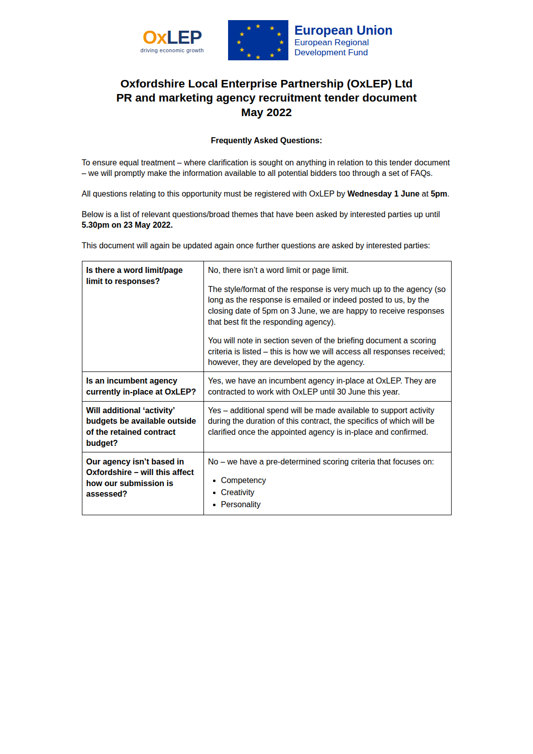Ox LEP
driving economic growth
★ ★ ★ ★ ★ ★ ★ ★ ★ ★ ★ ★
European Union
European Regional
Development Fund
Oxfordshire Local Enterprise Partnership (OxLEP) Ltd
PR and marketing agency recruitment tender document
May 2022
Frequently Asked Questions:
To ensure equal treatment – where clarification is sought on anything in relation to this tender document – we will promptly make the information available to all potential bidders too through a set of FAQs.
All questions relating to this opportunity must be registered with OxLEP by Wednesday 1 June at 5pm.
Below is a list of relevant questions/broad themes that have been asked by interested parties up until 5.30pm on 23 May 2022.
This document will again be updated again once further questions are asked by interested parties:
| Is there a word limit/page limit to responses? | No, there isn’t a word limit or page limit. The style/format of the response is very much up to the agency (so long as the response is emailed or indeed posted to us, by the closing date of 5pm on 3 June, we are happy to receive responses that best fit the responding agency). You will note in section seven of the briefing document a scoring criteria is listed – this is how we will access all responses received; however, they are developed by the agency. |
| Is an incumbent agency currently in-place at OxLEP? | Yes, we have an incumbent agency in-place at OxLEP. They are contracted to work with OxLEP until 30 June this year. |
| Will additional ‘activity’ budgets be available outside of the retained contract budget? | Yes – additional spend will be made available to support activity during the duration of this contract, the specifics of which will be clarified once the appointed agency is in-place and confirmed. |
| Our agency isn’t based in Oxfordshire – will this affect how our submission is assessed? | No – we have a pre-determined scoring criteria that focuses on: Competency Creativity Personality |